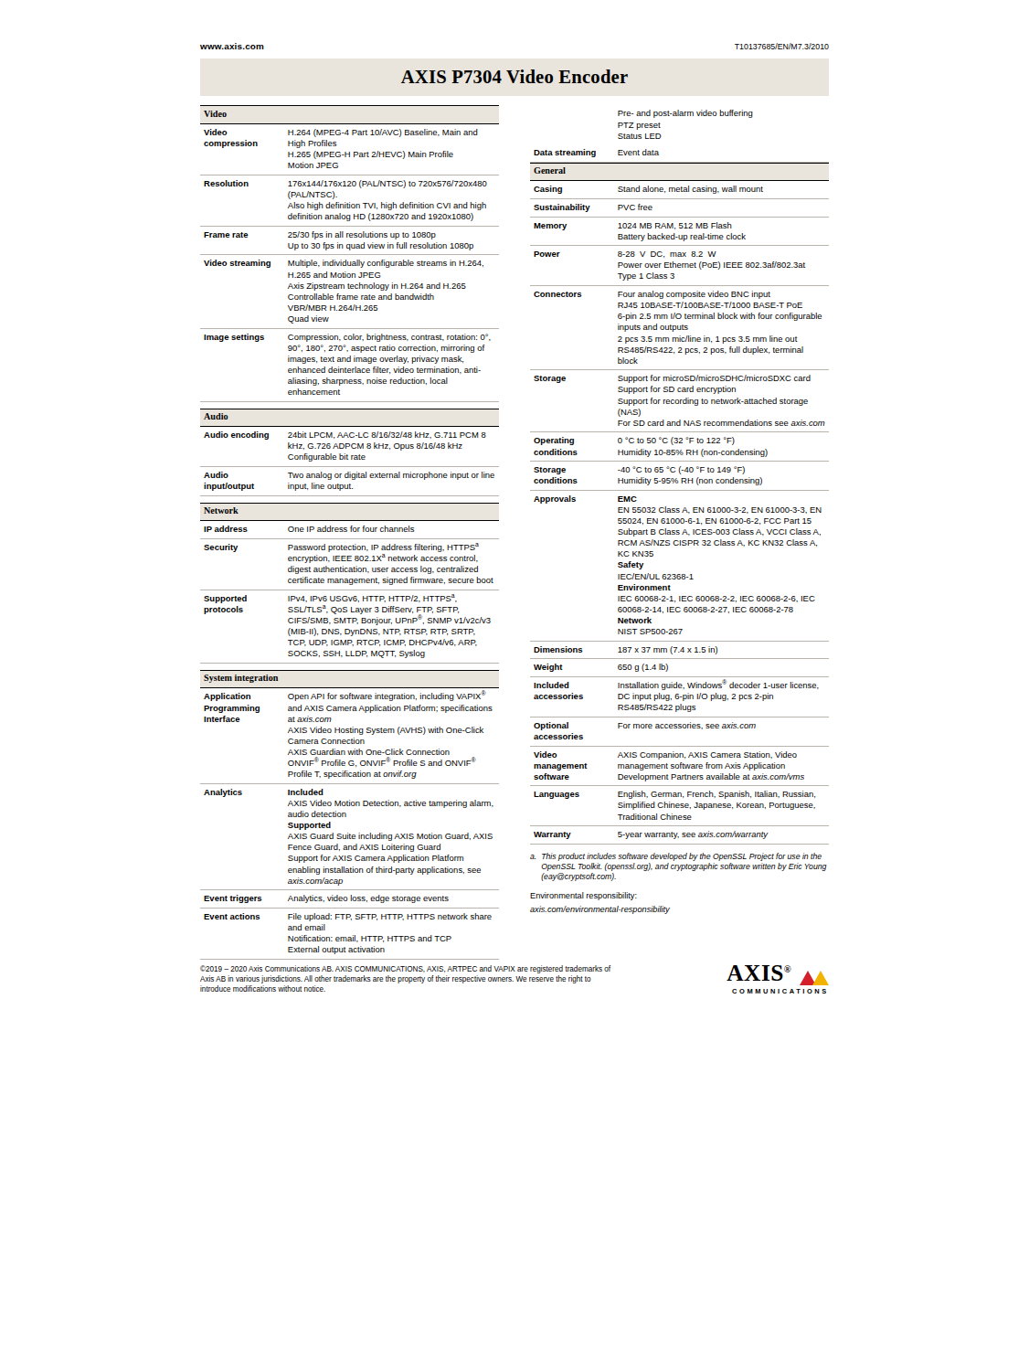www.axis.com
T10137685/EN/M7.3/2010
AXIS P7304 Video Encoder
Video
| Video compression | H.264 (MPEG-4 Part 10/AVC) Baseline, Main and High Profiles H.265 (MPEG-H Part 2/HEVC) Main Profile Motion JPEG |
| Resolution | 176x144/176x120 (PAL/NTSC) to 720x576/720x480 (PAL/NTSC). Also high definition TVI, high definition CVI and high definition analog HD (1280x720 and 1920x1080) |
| Frame rate | 25/30 fps in all resolutions up to 1080p Up to 30 fps in quad view in full resolution 1080p |
| Video streaming | Multiple, individually configurable streams in H.264, H.265 and Motion JPEG Axis Zipstream technology in H.264 and H.265 Controllable frame rate and bandwidth VBR/MBR H.264/H.265 Quad view |
| Image settings | Compression, color, brightness, contrast, rotation: 0°, 90°, 180°, 270°, aspect ratio correction, mirroring of images, text and image overlay, privacy mask, enhanced deinterlace filter, video termination, anti-aliasing, sharpness, noise reduction, local enhancement |
Audio
| Audio encoding | 24bit LPCM, AAC-LC 8/16/32/48 kHz, G.711 PCM 8 kHz, G.726 ADPCM 8 kHz, Opus 8/16/48 kHz Configurable bit rate |
| Audio input/output | Two analog or digital external microphone input or line input, line output. |
Network
| IP address | One IP address for four channels |
| Security | Password protection, IP address filtering, HTTPS a encryption, IEEE 802.1X a network access control, digest authentication, user access log, centralized certificate management, signed firmware, secure boot |
| Supported protocols | IPv4, IPv6 USGv6, HTTP, HTTP/2, HTTPS a , SSL/TLS a , QoS Layer 3 DiffServ, FTP, SFTP, CIFS/SMB, SMTP, Bonjour, UPnP ® , SNMP v1/v2c/v3 (MIB-II), DNS, DynDNS, NTP, RTSP, RTP, SRTP, TCP, UDP, IGMP, RTCP, ICMP, DHCPv4/v6, ARP, SOCKS, SSH, LLDP, MQTT, Syslog |
System integration
| Application Programming Interface | Open API for software integration, including VAPIX ® and AXIS Camera Application Platform; specifications at axis.com AXIS Video Hosting System (AVHS) with One-Click Camera Connection AXIS Guardian with One-Click Connection ONVIF ® Profile G, ONVIF ® Profile S and ONVIF ® Profile T, specification at onvif.org |
| Analytics | Included AXIS Video Motion Detection, active tampering alarm, audio detection Supported AXIS Guard Suite including AXIS Motion Guard, AXIS Fence Guard, and AXIS Loitering Guard Support for AXIS Camera Application Platform enabling installation of third-party applications, see axis.com/acap |
| Event triggers | Analytics, video loss, edge storage events |
| Event actions | File upload: FTP, SFTP, HTTP, HTTPS network share and email Notification: email, HTTP, HTTPS and TCP External output activation |
| | Pre- and post-alarm video buffering PTZ preset Status LED |
| Data streaming | Event data |
General
| Casing | Stand alone, metal casing, wall mount |
| Sustainability | PVC free |
| Memory | 1024 MB RAM, 512 MB Flash Battery backed-up real-time clock |
| Power | 8-28 V DC, max 8.2 W Power over Ethernet (PoE) IEEE 802.3af/802.3at Type 1 Class 3 |
| Connectors | Four analog composite video BNC input RJ45 10BASE-T/100BASE-T/1000 BASE-T PoE 6-pin 2.5 mm I/O terminal block with four configurable inputs and outputs 2 pcs 3.5 mm mic/line in, 1 pcs 3.5 mm line out RS485/RS422, 2 pcs, 2 pos, full duplex, terminal block |
| Storage | Support for microSD/microSDHC/microSDXC card Support for SD card encryption Support for recording to network-attached storage (NAS) For SD card and NAS recommendations see axis.com |
| Operating conditions | 0 °C to 50 °C (32 °F to 122 °F) Humidity 10-85% RH (non-condensing) |
| Storage conditions | -40 °C to 65 °C (-40 °F to 149 °F) Humidity 5-95% RH (non condensing) |
| Approvals | EMC EN 55032 Class A, EN 61000-3-2, EN 61000-3-3, EN 55024, EN 61000-6-1, EN 61000-6-2, FCC Part 15 Subpart B Class A, ICES-003 Class A, VCCI Class A, RCM AS/NZS CISPR 32 Class A, KC KN32 Class A, KC KN35 Safety IEC/EN/UL 62368-1 Environment IEC 60068-2-1, IEC 60068-2-2, IEC 60068-2-6, IEC 60068-2-14, IEC 60068-2-27, IEC 60068-2-78 Network NIST SP500-267 |
| Dimensions | 187 x 37 mm (7.4 x 1.5 in) |
| Weight | 650 g (1.4 lb) |
| Included accessories | Installation guide, Windows ® decoder 1-user license, DC input plug, 6-pin I/O plug, 2 pcs 2-pin RS485/RS422 plugs |
| Optional accessories | For more accessories, see axis.com |
| Video management software | AXIS Companion, AXIS Camera Station, Video management software from Axis Application Development Partners available at axis.com/vms |
| Languages | English, German, French, Spanish, Italian, Russian, Simplified Chinese, Japanese, Korean, Portuguese, Traditional Chinese |
| Warranty | 5-year warranty, see axis.com/warranty |
a.
This product includes software developed by the OpenSSL Project for use in the OpenSSL Toolkit. (openssl.org), and cryptographic software written by Eric Young (eay@cryptsoft.com).
Environmental responsibility:
axis.com/environmental-responsibility
©2019 – 2020 Axis Communications AB. AXIS COMMUNICATIONS, AXIS, ARTPEC and VAPIX are registered trademarks of Axis AB in various jurisdictions. All other trademarks are the property of their respective owners. We reserve the right to introduce modifications without notice.
AXIS®
COMMUNICATIONS